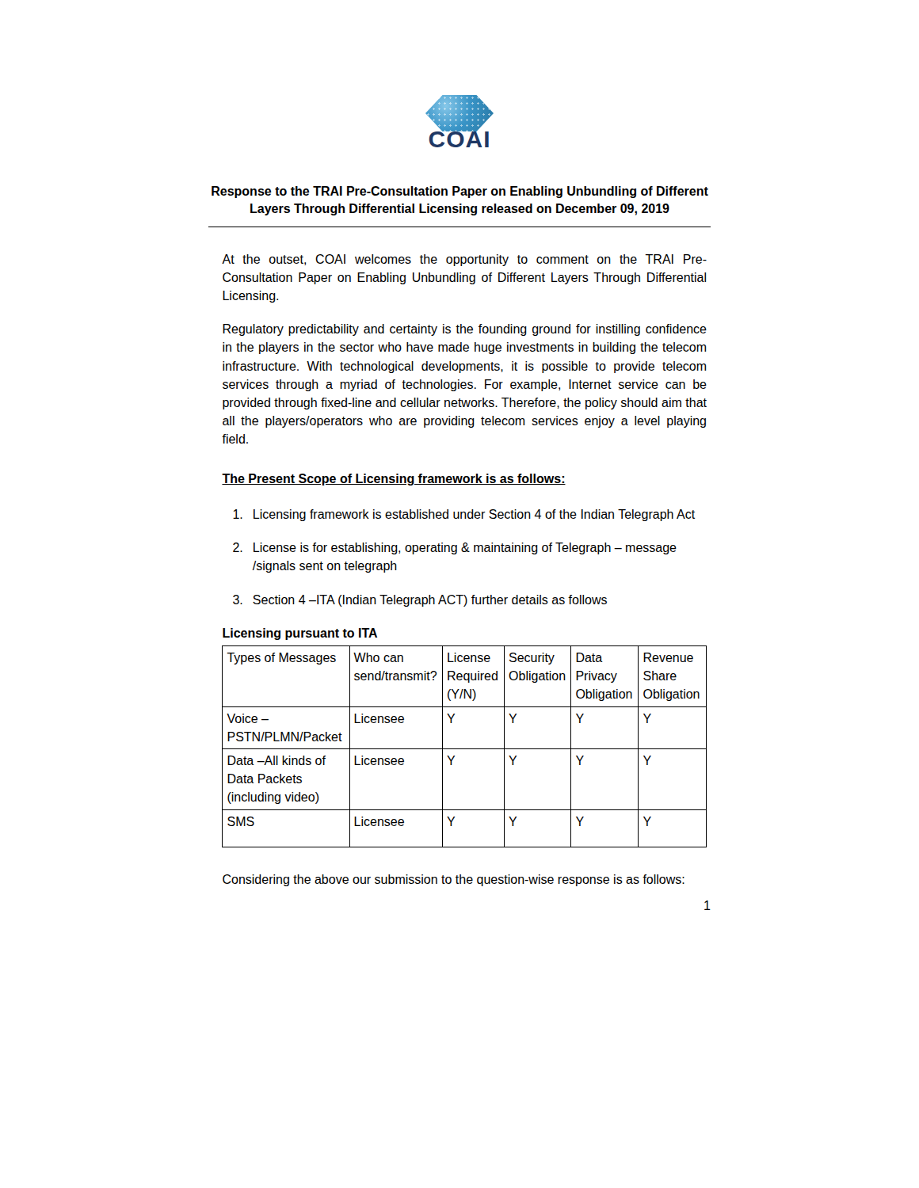COAI
Response to the TRAI Pre-Consultation Paper on Enabling Unbundling of Different
Layers Through Differential Licensing released on December 09, 2019
At the outset, COAI welcomes the opportunity to comment on the TRAI Pre-Consultation Paper on Enabling Unbundling of Different Layers Through Differential Licensing.
Regulatory predictability and certainty is the founding ground for instilling confidence in the players in the sector who have made huge investments in building the telecom infrastructure. With technological developments, it is possible to provide telecom services through a myriad of technologies. For example, Internet service can be provided through fixed-line and cellular networks. Therefore, the policy should aim that all the players/operators who are providing telecom services enjoy a level playing field.
The Present Scope of Licensing framework is as follows:
Licensing framework is established under Section 4 of the Indian Telegraph Act
License is for establishing, operating & maintaining of Telegraph – message /signals sent on telegraph
Section 4 –ITA (Indian Telegraph ACT) further details as follows
Licensing pursuant to ITA
| Types of Messages | Who can send/transmit? | License Required (Y/N) | Security Obligation | Data Privacy Obligation | Revenue Share Obligation |
| --- | --- | --- | --- | --- | --- |
| Voice – PSTN/PLMN/Packet | Licensee | Y | Y | Y | Y |
| Data –All kinds of Data Packets (including video) | Licensee | Y | Y | Y | Y |
| SMS | Licensee | Y | Y | Y | Y |
Considering the above our submission to the question-wise response is as follows:
1